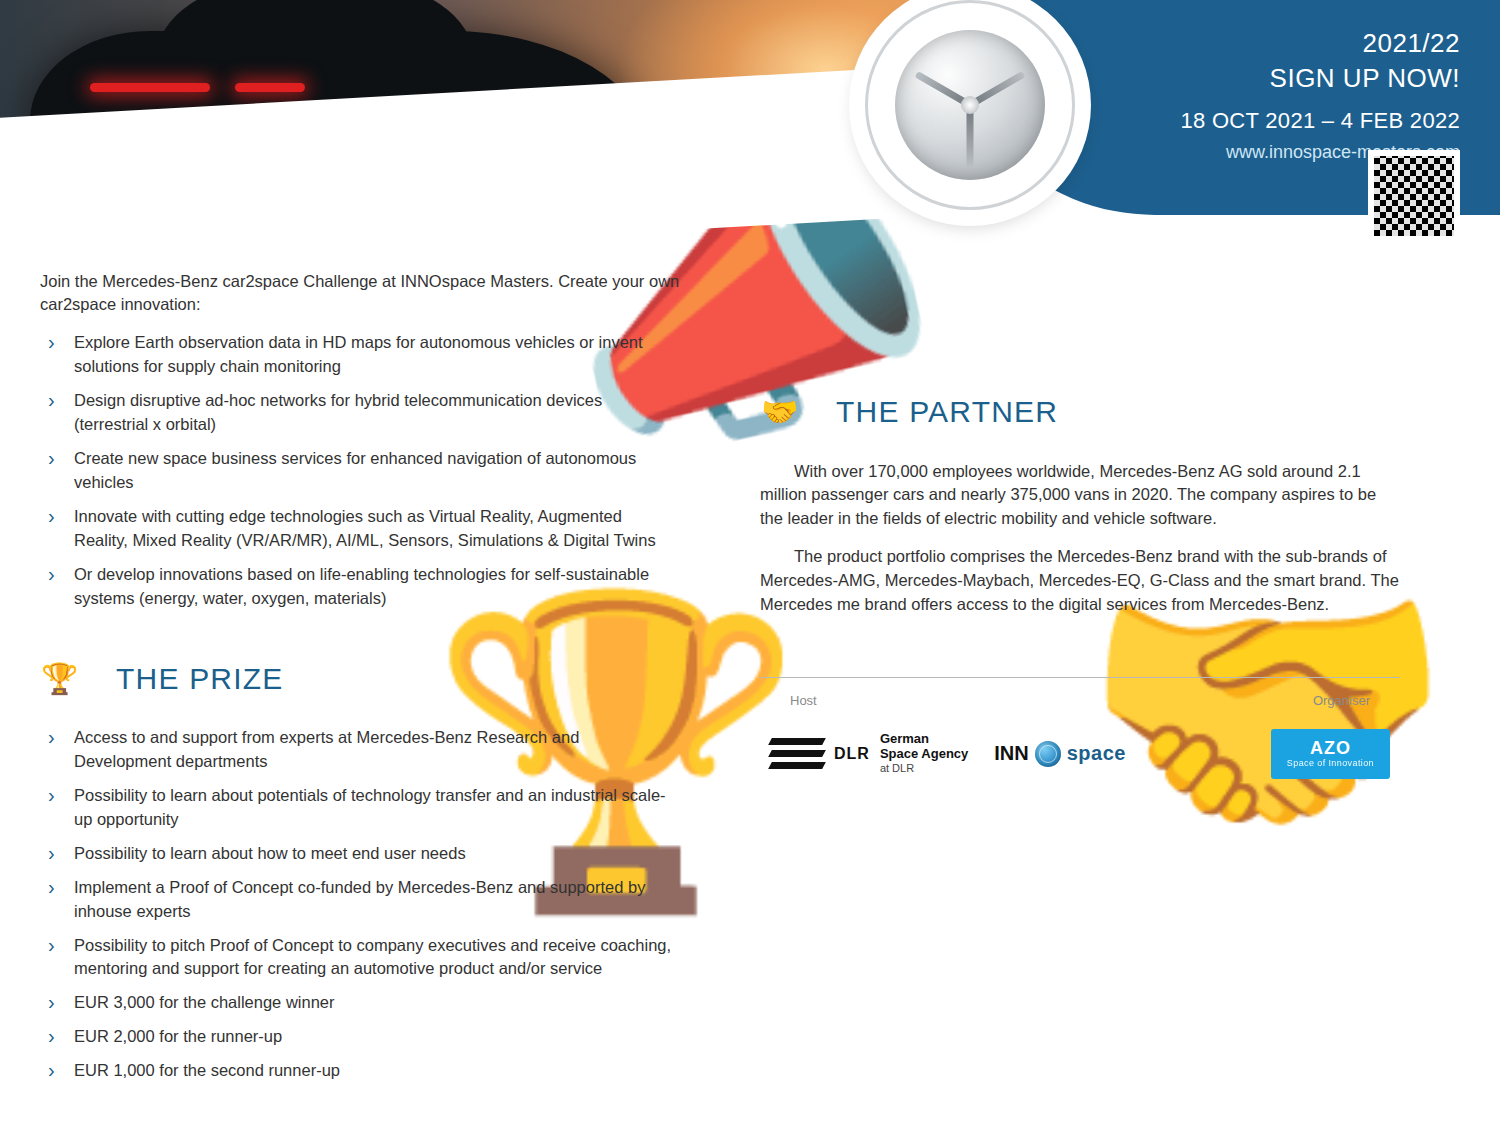2021/22
SIGN UP NOW!
18 OCT 2021 – 4 FEB 2022
www.innospace-masters.com
📣
🏆
🤝
📣THE CHALLENGE
Join the Mercedes-Benz car2space Challenge at INNOspace Masters. Create your own car2space innovation:
Explore Earth observation data in HD maps for autonomous vehicles or invent solutions for supply chain monitoring
Design disruptive ad-hoc networks for hybrid telecommunication devices (terrestrial x orbital)
Create new space business services for enhanced navigation of autonomous vehicles
Innovate with cutting edge technologies such as Virtual Reality, Augmented Reality, Mixed Reality (VR/AR/MR), AI/ML, Sensors, Simulations & Digital Twins
Or develop innovations based on life-enabling technologies for self-sustainable systems (energy, water, oxygen, materials)
🏆THE PRIZE
Access to and support from experts at Mercedes-Benz Research and Development departments
Possibility to learn about potentials of technology transfer and an industrial scale-up opportunity
Possibility to learn about how to meet end user needs
Implement a Proof of Concept co-funded by Mercedes-Benz and supported by inhouse experts
Possibility to pitch Proof of Concept to company executives and receive coaching, mentoring and support for creating an automotive product and/or service
EUR 3,000 for the challenge winner
EUR 2,000 for the runner-up
EUR 1,000 for the second runner-up
🤝THE PARTNER
With over 170,000 employees worldwide, Mercedes-Benz AG sold around 2.1 million passenger cars and nearly 375,000 vans in 2020. The company aspires to be the leader in the fields of electric mobility and vehicle software.
The product portfolio comprises the Mercedes-Benz brand with the sub-brands of Mercedes-AMG, Mercedes-Maybach, Mercedes-EQ, G-Class and the smart brand. The Mercedes me brand offers access to the digital services from Mercedes-Benz.
Host Organiser
DLR
German
Space Agency at DLR
INN space
AZO
Space of Innovation